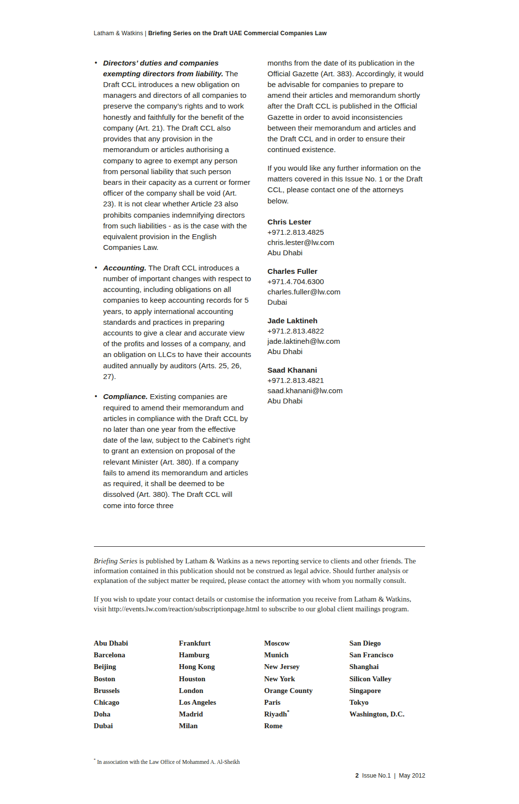Latham & Watkins | Briefing Series on the Draft UAE Commercial Companies Law
Directors’ duties and companies exempting directors from liability. The Draft CCL introduces a new obligation on managers and directors of all companies to preserve the company’s rights and to work honestly and faithfully for the benefit of the company (Art. 21). The Draft CCL also provides that any provision in the memorandum or articles authorising a company to agree to exempt any person from personal liability that such person bears in their capacity as a current or former officer of the company shall be void (Art. 23). It is not clear whether Article 23 also prohibits companies indemnifying directors from such liabilities - as is the case with the equivalent provision in the English Companies Law.
Accounting. The Draft CCL introduces a number of important changes with respect to accounting, including obligations on all companies to keep accounting records for 5 years, to apply international accounting standards and practices in preparing accounts to give a clear and accurate view of the profits and losses of a company, and an obligation on LLCs to have their accounts audited annually by auditors (Arts. 25, 26, 27).
Compliance. Existing companies are required to amend their memorandum and articles in compliance with the Draft CCL by no later than one year from the effective date of the law, subject to the Cabinet’s right to grant an extension on proposal of the relevant Minister (Art. 380). If a company fails to amend its memorandum and articles as required, it shall be deemed to be dissolved (Art. 380). The Draft CCL will come into force three
months from the date of its publication in the Official Gazette (Art. 383). Accordingly, it would be advisable for companies to prepare to amend their articles and memorandum shortly after the Draft CCL is published in the Official Gazette in order to avoid inconsistencies between their memorandum and articles and the Draft CCL and in order to ensure their continued existence.
If you would like any further information on the matters covered in this Issue No. 1 or the Draft CCL, please contact one of the attorneys below.
Chris Lester
+971.2.813.4825
chris.lester@lw.com
Abu Dhabi
Charles Fuller
+971.4.704.6300
charles.fuller@lw.com
Dubai
Jade Laktineh
+971.2.813.4822
jade.laktineh@lw.com
Abu Dhabi
Saad Khanani
+971.2.813.4821
saad.khanani@lw.com
Abu Dhabi
Briefing Series is published by Latham & Watkins as a news reporting service to clients and other friends. The information contained in this publication should not be construed as legal advice. Should further analysis or explanation of the subject matter be required, please contact the attorney with whom you normally consult.
If you wish to update your contact details or customise the information you receive from Latham & Watkins, visit http://events.lw.com/reaction/subscriptionpage.html to subscribe to our global client mailings program.
Abu Dhabi
Barcelona
Beijing
Boston
Brussels
Chicago
Doha
Dubai
Frankfurt
Hamburg
Hong Kong
Houston
London
Los Angeles
Madrid
Milan
Moscow
Munich
New Jersey
New York
Orange County
Paris
Riyadh*
Rome
San Diego
San Francisco
Shanghai
Silicon Valley
Singapore
Tokyo
Washington, D.C.
* In association with the Law Office of Mohammed A. Al-Sheikh
2 Issue No.1 | May 2012